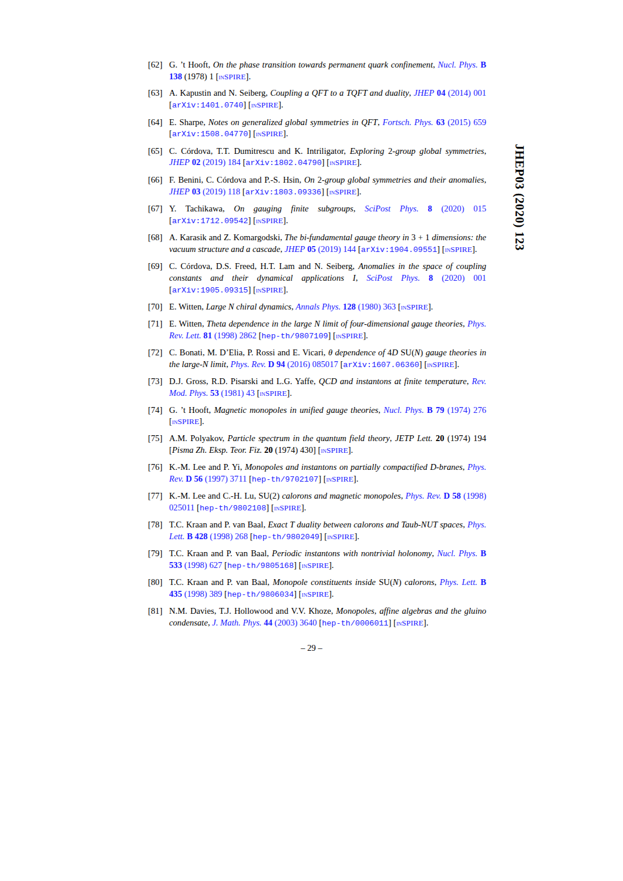JHEP03 (2020) 123
[62] G. ’t Hooft, On the phase transition towards permanent quark confinement, Nucl. Phys. B 138 (1978) 1 [inSPIRE].
[63] A. Kapustin and N. Seiberg, Coupling a QFT to a TQFT and duality, JHEP 04 (2014) 001 [arXiv:1401.0740] [inSPIRE].
[64] E. Sharpe, Notes on generalized global symmetries in QFT, Fortsch. Phys. 63 (2015) 659 [arXiv:1508.04770] [inSPIRE].
[65] C. Córdova, T.T. Dumitrescu and K. Intriligator, Exploring 2-group global symmetries, JHEP 02 (2019) 184 [arXiv:1802.04790] [inSPIRE].
[66] F. Benini, C. Córdova and P.-S. Hsin, On 2-group global symmetries and their anomalies, JHEP 03 (2019) 118 [arXiv:1803.09336] [inSPIRE].
[67] Y. Tachikawa, On gauging finite subgroups, SciPost Phys. 8 (2020) 015 [arXiv:1712.09542] [inSPIRE].
[68] A. Karasik and Z. Komargodski, The bi-fundamental gauge theory in 3 + 1 dimensions: the vacuum structure and a cascade, JHEP 05 (2019) 144 [arXiv:1904.09551] [inSPIRE].
[69] C. Córdova, D.S. Freed, H.T. Lam and N. Seiberg, Anomalies in the space of coupling constants and their dynamical applications I, SciPost Phys. 8 (2020) 001 [arXiv:1905.09315] [inSPIRE].
[70] E. Witten, Large N chiral dynamics, Annals Phys. 128 (1980) 363 [inSPIRE].
[71] E. Witten, Theta dependence in the large N limit of four-dimensional gauge theories, Phys. Rev. Lett. 81 (1998) 2862 [hep-th/9807109] [inSPIRE].
[72] C. Bonati, M. D’Elia, P. Rossi and E. Vicari, θ dependence of 4D SU(N) gauge theories in the large-N limit, Phys. Rev. D 94 (2016) 085017 [arXiv:1607.06360] [inSPIRE].
[73] D.J. Gross, R.D. Pisarski and L.G. Yaffe, QCD and instantons at finite temperature, Rev. Mod. Phys. 53 (1981) 43 [inSPIRE].
[74] G. ’t Hooft, Magnetic monopoles in unified gauge theories, Nucl. Phys. B 79 (1974) 276 [inSPIRE].
[75] A.M. Polyakov, Particle spectrum in the quantum field theory, JETP Lett. 20 (1974) 194 [Pisma Zh. Eksp. Teor. Fiz. 20 (1974) 430] [inSPIRE].
[76] K.-M. Lee and P. Yi, Monopoles and instantons on partially compactified D-branes, Phys. Rev. D 56 (1997) 3711 [hep-th/9702107] [inSPIRE].
[77] K.-M. Lee and C.-H. Lu, SU(2) calorons and magnetic monopoles, Phys. Rev. D 58 (1998) 025011 [hep-th/9802108] [inSPIRE].
[78] T.C. Kraan and P. van Baal, Exact T duality between calorons and Taub-NUT spaces, Phys. Lett. B 428 (1998) 268 [hep-th/9802049] [inSPIRE].
[79] T.C. Kraan and P. van Baal, Periodic instantons with nontrivial holonomy, Nucl. Phys. B 533 (1998) 627 [hep-th/9805168] [inSPIRE].
[80] T.C. Kraan and P. van Baal, Monopole constituents inside SU(N) calorons, Phys. Lett. B 435 (1998) 389 [hep-th/9806034] [inSPIRE].
[81] N.M. Davies, T.J. Hollowood and V.V. Khoze, Monopoles, affine algebras and the gluino condensate, J. Math. Phys. 44 (2003) 3640 [hep-th/0006011] [inSPIRE].
– 29 –